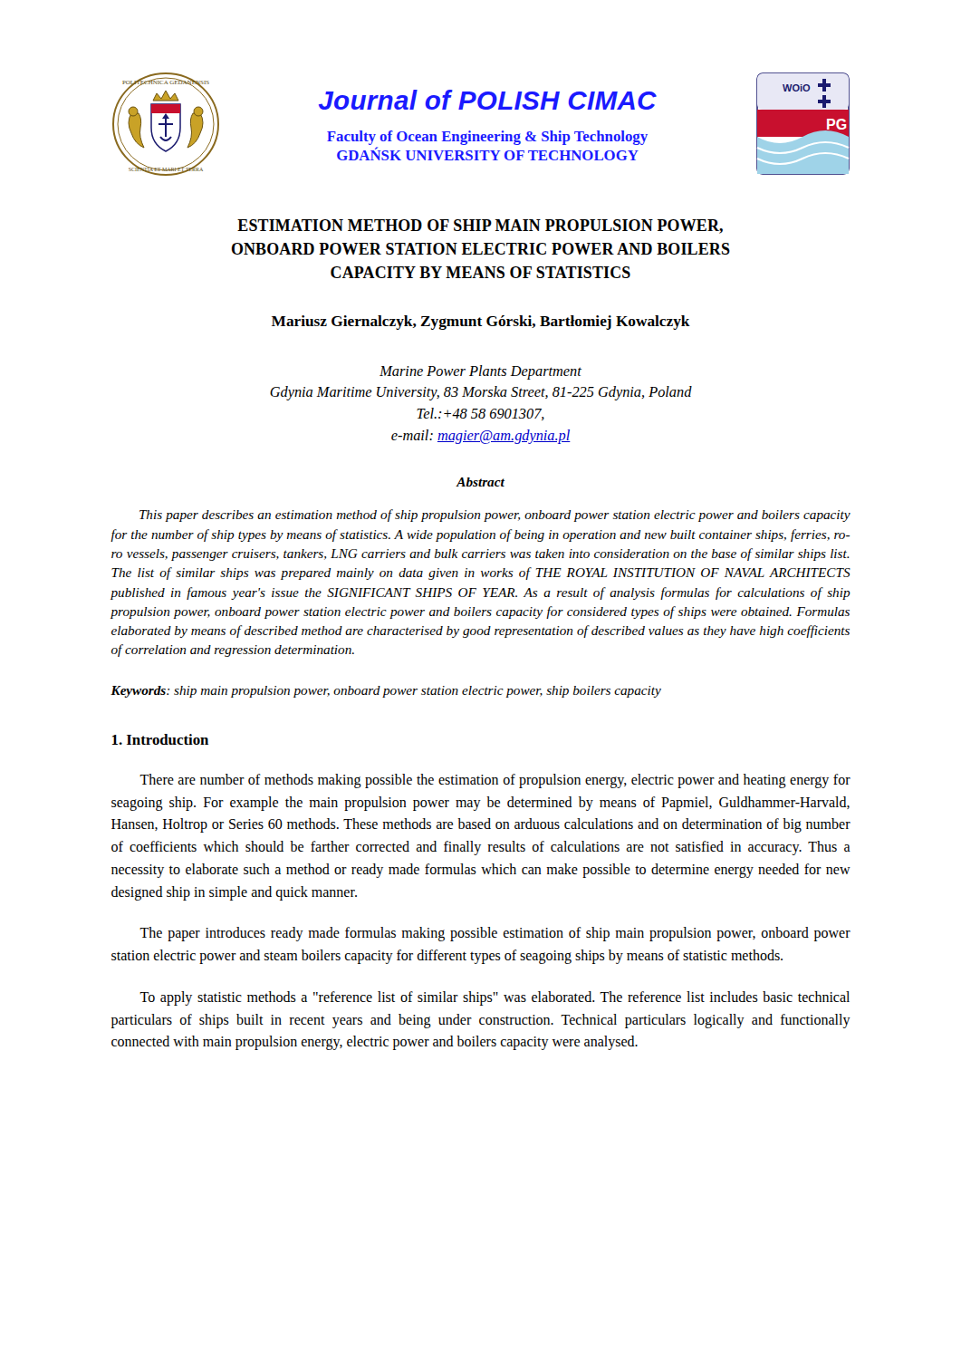POLITECHNICA GEDANENSIS SCIENTIA ET MARI ET TERRA
Journal of POLISH CIMAC
Faculty of Ocean Engineering & Ship Technology
GDAŃSK UNIVERSITY OF TECHNOLOGY
WOiO PG
Estimation Method of Ship Main Propulsion Power,
Onboard Power Station Electric Power and Boilers
Capacity by Means of Statistics
Mariusz Giernalczyk, Zygmunt Górski, Bartłomiej Kowalczyk
Marine Power Plants Department
Gdynia Maritime University, 83 Morska Street, 81-225 Gdynia, Poland
Tel.:+48 58 6901307,
e-mail: magier@am.gdynia.pl
Abstract
This paper describes an estimation method of ship propulsion power, onboard power station electric power and boilers capacity for the number of ship types by means of statistics. A wide population of being in operation and new built container ships, ferries, ro-ro vessels, passenger cruisers, tankers, LNG carriers and bulk carriers was taken into consideration on the base of similar ships list. The list of similar ships was prepared mainly on data given in works of THE ROYAL INSTITUTION OF NAVAL ARCHITECTS published in famous year's issue the SIGNIFICANT SHIPS OF YEAR. As a result of analysis formulas for calculations of ship propulsion power, onboard power station electric power and boilers capacity for considered types of ships were obtained. Formulas elaborated by means of described method are characterised by good representation of described values as they have high coefficients of correlation and regression determination.
Keywords: ship main propulsion power, onboard power station electric power, ship boilers capacity
1. Introduction
There are number of methods making possible the estimation of propulsion energy, electric power and heating energy for seagoing ship. For example the main propulsion power may be determined by means of Papmiel, Guldhammer-Harvald, Hansen, Holtrop or Series 60 methods. These methods are based on arduous calculations and on determination of big number of coefficients which should be farther corrected and finally results of calculations are not satisfied in accuracy. Thus a necessity to elaborate such a method or ready made formulas which can make possible to determine energy needed for new designed ship in simple and quick manner.
The paper introduces ready made formulas making possible estimation of ship main propulsion power, onboard power station electric power and steam boilers capacity for different types of seagoing ships by means of statistic methods.
To apply statistic methods a "reference list of similar ships" was elaborated. The reference list includes basic technical particulars of ships built in recent years and being under construction. Technical particulars logically and functionally connected with main propulsion energy, electric power and boilers capacity were analysed.